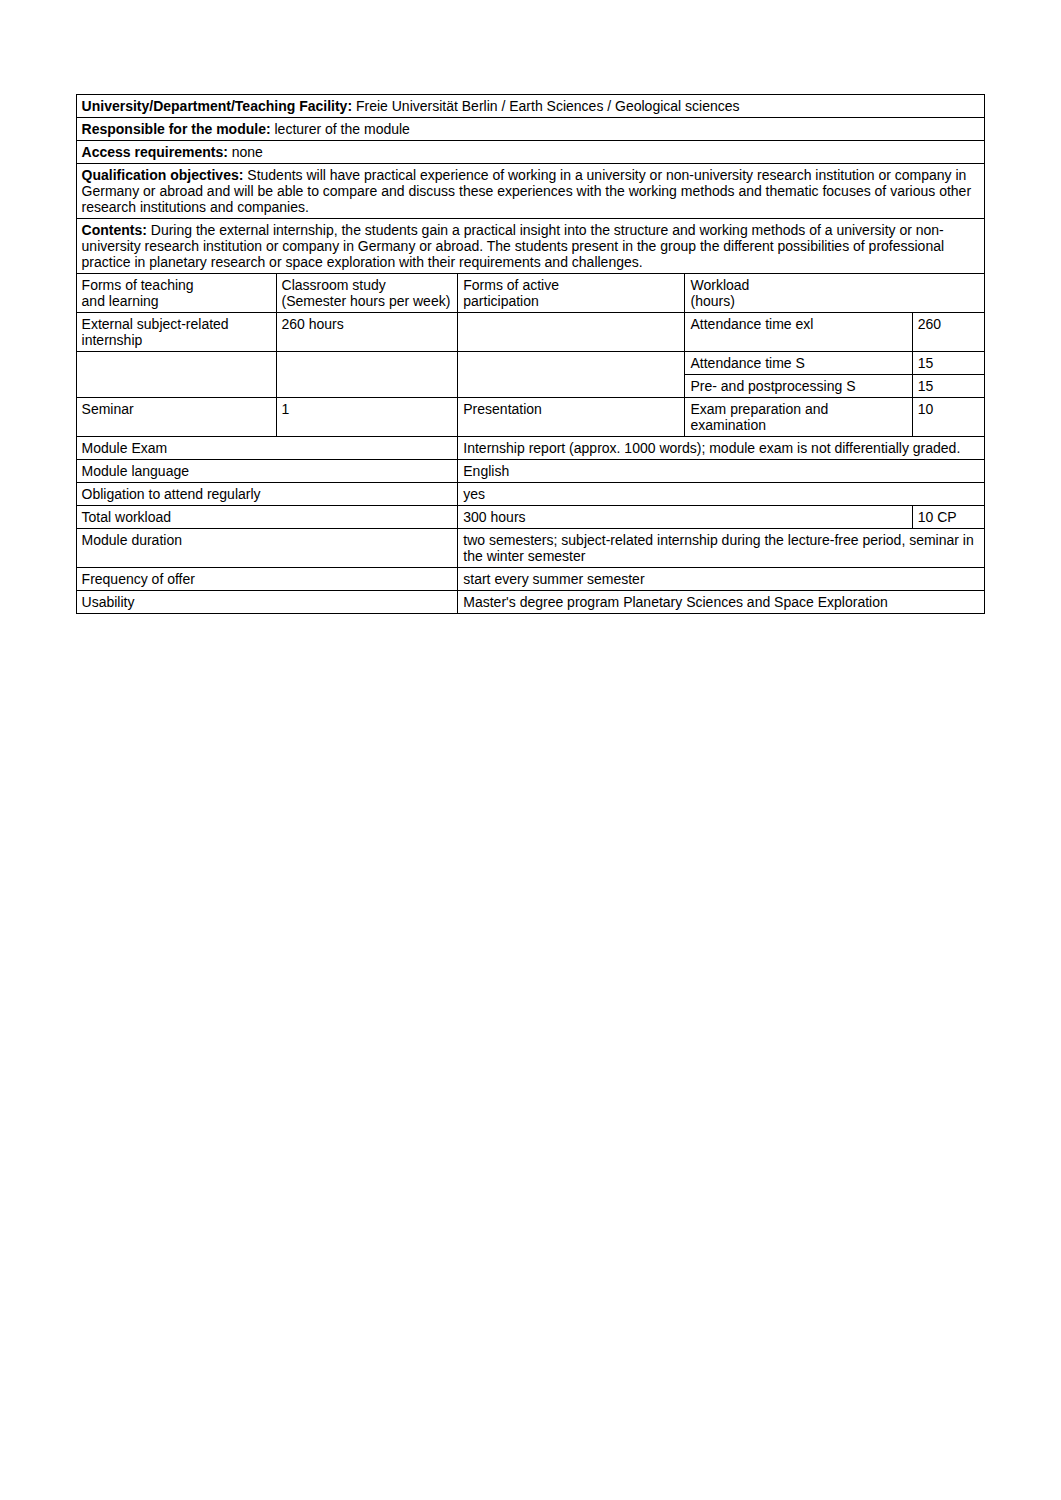| University/Department/Teaching Facility: Freie Universität Berlin / Earth Sciences / Geological sciences |
| Responsible for the module: lecturer of the module |
| Access requirements: none |
| Qualification objectives: Students will have practical experience of working in a university or non-university research institution or company in Germany or abroad and will be able to compare and discuss these experiences with the working methods and thematic focuses of various other research institutions and companies. |
| Contents: During the external internship, the students gain a practical insight into the structure and working methods of a university or non-university research institution or company in Germany or abroad. The students present in the group the different possibilities of professional practice in planetary research or space exploration with their requirements and challenges. |
| Forms of teaching and learning | Classroom study (Semester hours per week) | Forms of active participation | Workload (hours) |
| External subject-related internship | 260 hours | | Attendance time exl | 260 |
| | | | Attendance time S | 15 |
| Pre- and postprocessing S | 15 |
| Seminar | 1 | Presentation | Exam preparation and examination | 10 |
| Module Exam | Internship report (approx. 1000 words); module exam is not differentially graded. |
| Module language | English |
| Obligation to attend regularly | yes |
| Total workload | 300 hours | 10 CP |
| Module duration | two semesters; subject-related internship during the lecture-free period, seminar in the winter semester |
| Frequency of offer | start every summer semester |
| Usability | Master's degree program Planetary Sciences and Space Exploration |